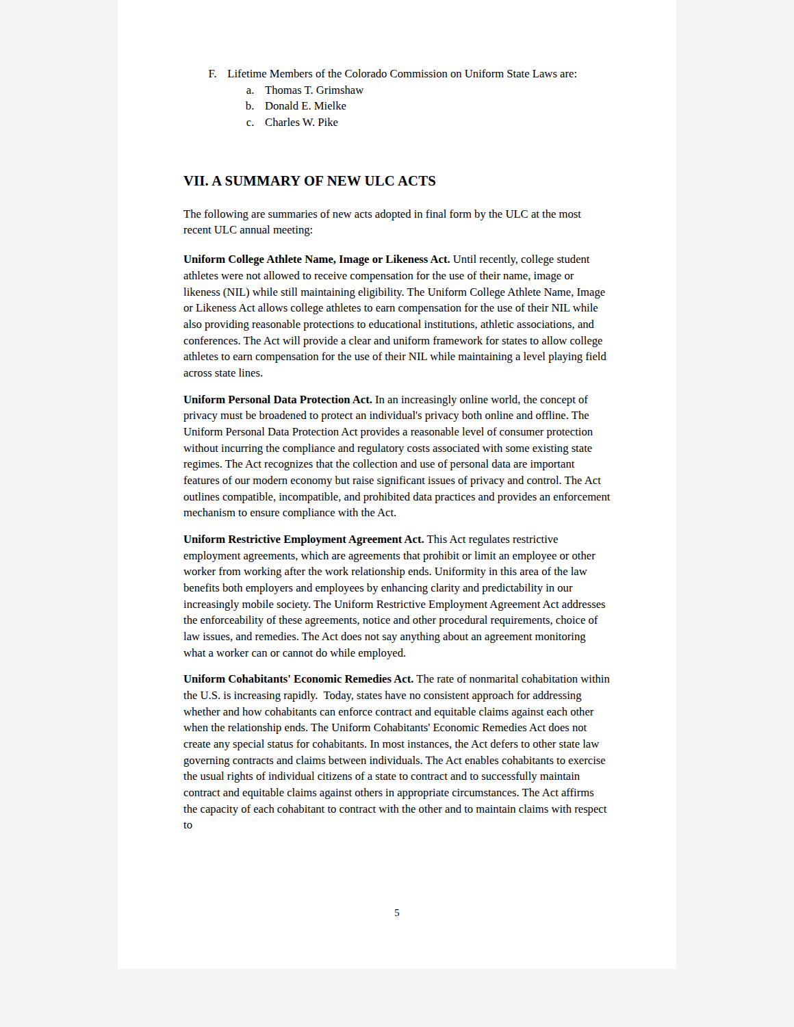Lifetime Members of the Colorado Commission on Uniform State Laws are:
Thomas T. Grimshaw
Donald E. Mielke
Charles W. Pike
VII. A SUMMARY OF NEW ULC ACTS
The following are summaries of new acts adopted in final form by the ULC at the most recent ULC annual meeting:
Uniform College Athlete Name, Image or Likeness Act. Until recently, college student athletes were not allowed to receive compensation for the use of their name, image or likeness (NIL) while still maintaining eligibility. The Uniform College Athlete Name, Image or Likeness Act allows college athletes to earn compensation for the use of their NIL while also providing reasonable protections to educational institutions, athletic associations, and conferences. The Act will provide a clear and uniform framework for states to allow college athletes to earn compensation for the use of their NIL while maintaining a level playing field across state lines.
Uniform Personal Data Protection Act. In an increasingly online world, the concept of privacy must be broadened to protect an individual's privacy both online and offline. The Uniform Personal Data Protection Act provides a reasonable level of consumer protection without incurring the compliance and regulatory costs associated with some existing state regimes. The Act recognizes that the collection and use of personal data are important features of our modern economy but raise significant issues of privacy and control. The Act outlines compatible, incompatible, and prohibited data practices and provides an enforcement mechanism to ensure compliance with the Act.
Uniform Restrictive Employment Agreement Act. This Act regulates restrictive employment agreements, which are agreements that prohibit or limit an employee or other worker from working after the work relationship ends. Uniformity in this area of the law benefits both employers and employees by enhancing clarity and predictability in our increasingly mobile society. The Uniform Restrictive Employment Agreement Act addresses the enforceability of these agreements, notice and other procedural requirements, choice of law issues, and remedies. The Act does not say anything about an agreement monitoring what a worker can or cannot do while employed.
Uniform Cohabitants' Economic Remedies Act. The rate of nonmarital cohabitation within the U.S. is increasing rapidly. Today, states have no consistent approach for addressing whether and how cohabitants can enforce contract and equitable claims against each other when the relationship ends. The Uniform Cohabitants' Economic Remedies Act does not create any special status for cohabitants. In most instances, the Act defers to other state law governing contracts and claims between individuals. The Act enables cohabitants to exercise the usual rights of individual citizens of a state to contract and to successfully maintain contract and equitable claims against others in appropriate circumstances. The Act affirms the capacity of each cohabitant to contract with the other and to maintain claims with respect to
5